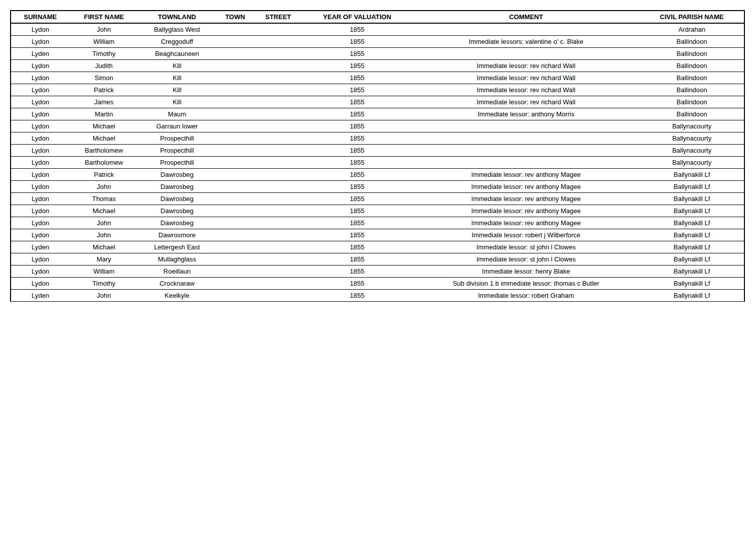Valuation records, 1855
| SURNAME | FIRST NAME | TOWNLAND | TOWN | STREET | YEAR OF VALUATION | COMMENT | CIVIL PARISH NAME |
| --- | --- | --- | --- | --- | --- | --- | --- |
| Lydon | John | Ballyglass West | | | 1855 | | Ardrahan |
| Lydon | William | Creggoduff | | | 1855 | Immediate lessors: valentine o' c. Blake | Ballindoon |
| Lyden | Timothy | Beaghcauneen | | | 1855 | | Ballindoon |
| Lydon | Judith | Kill | | | 1855 | Immediate lessor: rev richard Wall | Ballindoon |
| Lydon | Simon | Kill | | | 1855 | Immediate lessor: rev richard Wall | Ballindoon |
| Lydon | Patrick | Kill | | | 1855 | Immediate lessor: rev richard Wall | Ballindoon |
| Lydon | James | Kill | | | 1855 | Immediate lessor: rev richard Wall | Ballindoon |
| Lydon | Martin | Maum | | | 1855 | Immediate lessor: anthony Morris | Ballindoon |
| Lydon | Michael | Garraun lower | | | 1855 | | Ballynacourty |
| Lydon | Michael | Prospecthill | | | 1855 | | Ballynacourty |
| Lydon | Bartholomew | Prospecthill | | | 1855 | | Ballynacourty |
| Lydon | Bartholomew | Prospecthill | | | 1855 | | Ballynacourty |
| Lydon | Patrick | Dawrosbeg | | | 1855 | Immediate lessor: rev anthony Magee | Ballynakill Lf |
| Lydon | John | Dawrosbeg | | | 1855 | Immediate lessor: rev anthony Magee | Ballynakill Lf |
| Lydon | Thomas | Dawrosbeg | | | 1855 | Immediate lessor: rev anthony Magee | Ballynakill Lf |
| Lydon | Michael | Dawrosbeg | | | 1855 | Immediate lessor: rev anthony Magee | Ballynakill Lf |
| Lydon | John | Dawrosbeg | | | 1855 | Immediate lessor: rev anthony Magee | Ballynakill Lf |
| Lydon | John | Dawrosmore | | | 1855 | Immediate lessor: robert j Wilberforce | Ballynakill Lf |
| Lyden | Michael | Lettergesh East | | | 1855 | Immediate lessor: st john l Clowes | Ballynakill Lf |
| Lydon | Mary | Mullaghglass | | | 1855 | Immediate lessor: st john l Clowes | Ballynakill Lf |
| Lydon | William | Roeillaun | | | 1855 | Immediate lessor: henry Blake | Ballynakill Lf |
| Lydon | Timothy | Crocknaraw | | | 1855 | Sub division 1 b immediate lessor: thomas c Butler | Ballynakill Lf |
| Lyden | John | Keelkyle | | | 1855 | Immediate lessor: robert Graham | Ballynakill Lf |